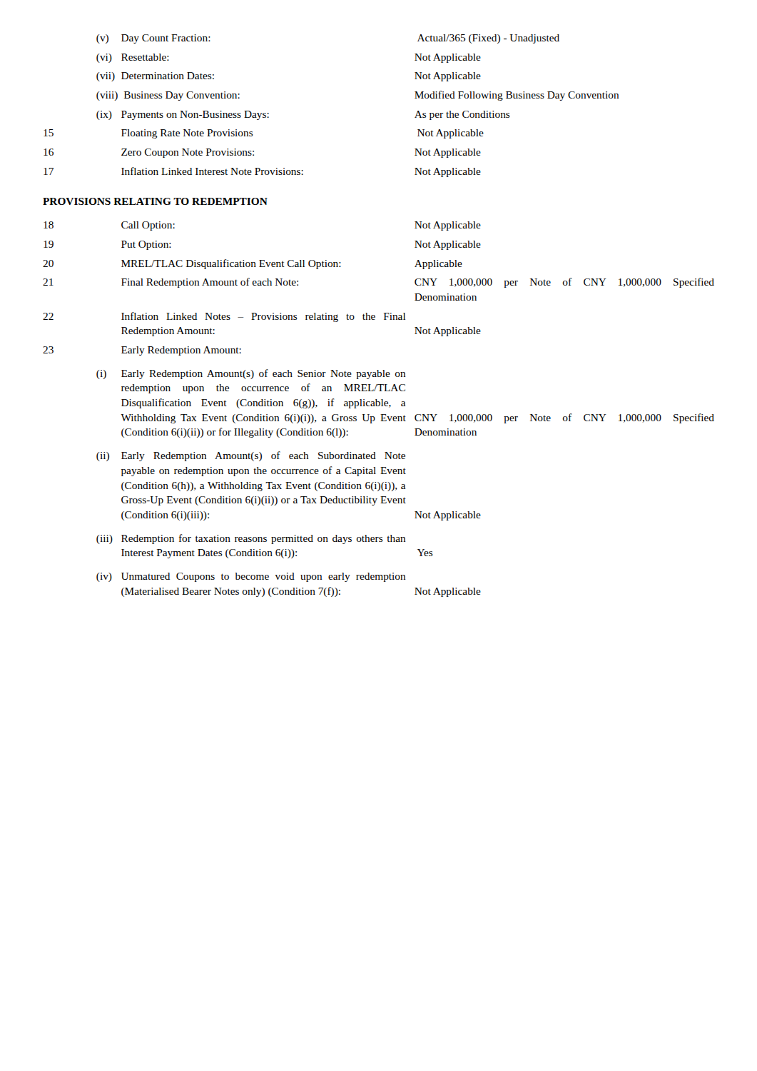| | (v) | Day Count Fraction: | Actual/365 (Fixed) - Unadjusted |
| | (vi) | Resettable: | Not Applicable |
| | (vii) | Determination Dates: | Not Applicable |
| | (viii) | Business Day Convention: | Modified Following Business Day Convention |
| | (ix) | Payments on Non-Business Days: | As per the Conditions |
| 15 | | Floating Rate Note Provisions | Not Applicable |
| 16 | | Zero Coupon Note Provisions: | Not Applicable |
| 17 | | Inflation Linked Interest Note Provisions: | Not Applicable |
| PROVISIONS RELATING TO REDEMPTION |
| 18 | | Call Option: | Not Applicable |
| 19 | | Put Option: | Not Applicable |
| 20 | | MREL/TLAC Disqualification Event Call Option: | Applicable |
| 21 | | Final Redemption Amount of each Note: | CNY 1,000,000 per Note of CNY 1,000,000 Specified Denomination |
| 22 | | Inflation Linked Notes – Provisions relating to the Final Redemption Amount: | Not Applicable |
| 23 | | Early Redemption Amount: | |
| | (i) | Early Redemption Amount(s) of each Senior Note payable on redemption upon the occurrence of an MREL/TLAC Disqualification Event (Condition 6(g)), if applicable, a Withholding Tax Event (Condition 6(i)(i)), a Gross Up Event (Condition 6(i)(ii)) or for Illegality (Condition 6(l)): | CNY 1,000,000 per Note of CNY 1,000,000 Specified Denomination |
| | (ii) | Early Redemption Amount(s) of each Subordinated Note payable on redemption upon the occurrence of a Capital Event (Condition 6(h)), a Withholding Tax Event (Condition 6(i)(i)), a Gross-Up Event (Condition 6(i)(ii)) or a Tax Deductibility Event (Condition 6(i)(iii)): | Not Applicable |
| | (iii) | Redemption for taxation reasons permitted on days others than Interest Payment Dates (Condition 6(i)): | Yes |
| | (iv) | Unmatured Coupons to become void upon early redemption (Materialised Bearer Notes only) (Condition 7(f)): | Not Applicable |